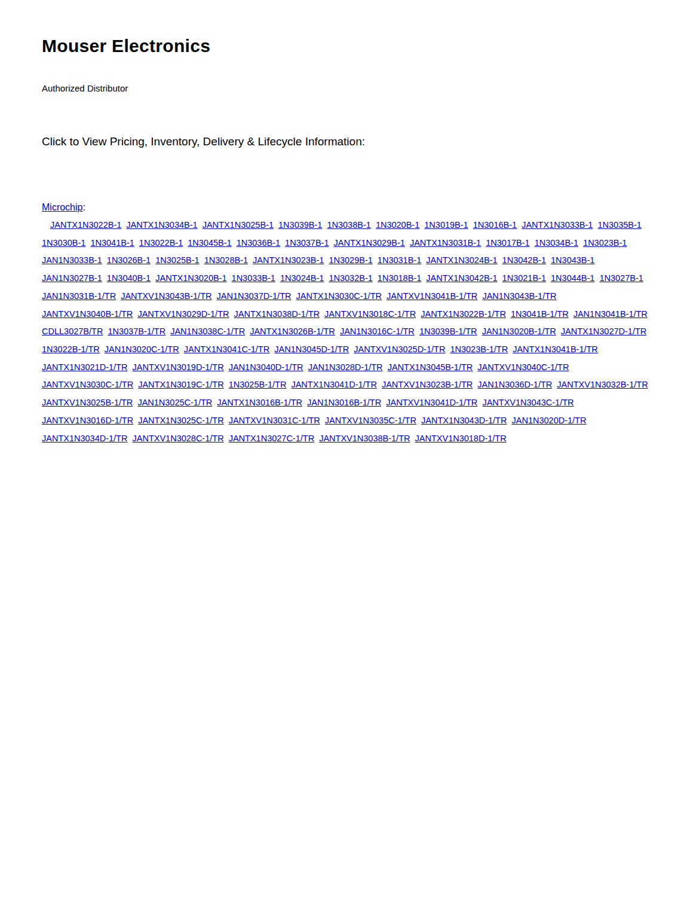Mouser Electronics
Authorized Distributor
Click to View Pricing, Inventory, Delivery & Lifecycle Information:
Microchip:
JANTX1N3022B-1 JANTX1N3034B-1 JANTX1N3025B-1 1N3039B-1 1N3038B-1 1N3020B-1 1N3019B-1 1N3016B-1 JANTX1N3033B-1 1N3035B-1 1N3030B-1 1N3041B-1 1N3022B-1 1N3045B-1 1N3036B-1 1N3037B-1 JANTX1N3029B-1 JANTX1N3031B-1 1N3017B-1 1N3034B-1 1N3023B-1 JAN1N3033B-1 1N3026B-1 1N3025B-1 1N3028B-1 JANTX1N3023B-1 1N3029B-1 1N3031B-1 JANTX1N3024B-1 1N3042B-1 1N3043B-1 JAN1N3027B-1 1N3040B-1 JANTX1N3020B-1 1N3033B-1 1N3024B-1 1N3032B-1 1N3018B-1 JANTX1N3042B-1 1N3021B-1 1N3044B-1 1N3027B-1 JAN1N3031B-1/TR JANTXV1N3043B-1/TR JAN1N3037D-1/TR JANTX1N3030C-1/TR JANTXV1N3041B-1/TR JAN1N3043B-1/TR JANTXV1N3040B-1/TR JANTXV1N3029D-1/TR JANTX1N3038D-1/TR JANTXV1N3018C-1/TR JANTX1N3022B-1/TR 1N3041B-1/TR JAN1N3041B-1/TR CDLL3027B/TR 1N3037B-1/TR JAN1N3038C-1/TR JANTX1N3026B-1/TR JAN1N3016C-1/TR 1N3039B-1/TR JAN1N3020B-1/TR JANTX1N3027D-1/TR 1N3022B-1/TR JAN1N3020C-1/TR JANTX1N3041C-1/TR JAN1N3045D-1/TR JANTXV1N3025D-1/TR 1N3023B-1/TR JANTX1N3041B-1/TR JANTX1N3021D-1/TR JANTXV1N3019D-1/TR JAN1N3040D-1/TR JAN1N3028D-1/TR JANTX1N3045B-1/TR JANTXV1N3040C-1/TR JANTXV1N3030C-1/TR JANTX1N3019C-1/TR 1N3025B-1/TR JANTX1N3041D-1/TR JANTXV1N3023B-1/TR JAN1N3036D-1/TR JANTXV1N3032B-1/TR JANTXV1N3025B-1/TR JAN1N3025C-1/TR JANTX1N3016B-1/TR JAN1N3016B-1/TR JANTXV1N3041D-1/TR JANTXV1N3043C-1/TR JANTXV1N3016D-1/TR JANTX1N3025C-1/TR JANTXV1N3031C-1/TR JANTXV1N3035C-1/TR JANTX1N3043D-1/TR JAN1N3020D-1/TR JANTX1N3034D-1/TR JANTXV1N3028C-1/TR JANTX1N3027C-1/TR JANTXV1N3038B-1/TR JANTXV1N3018D-1/TR